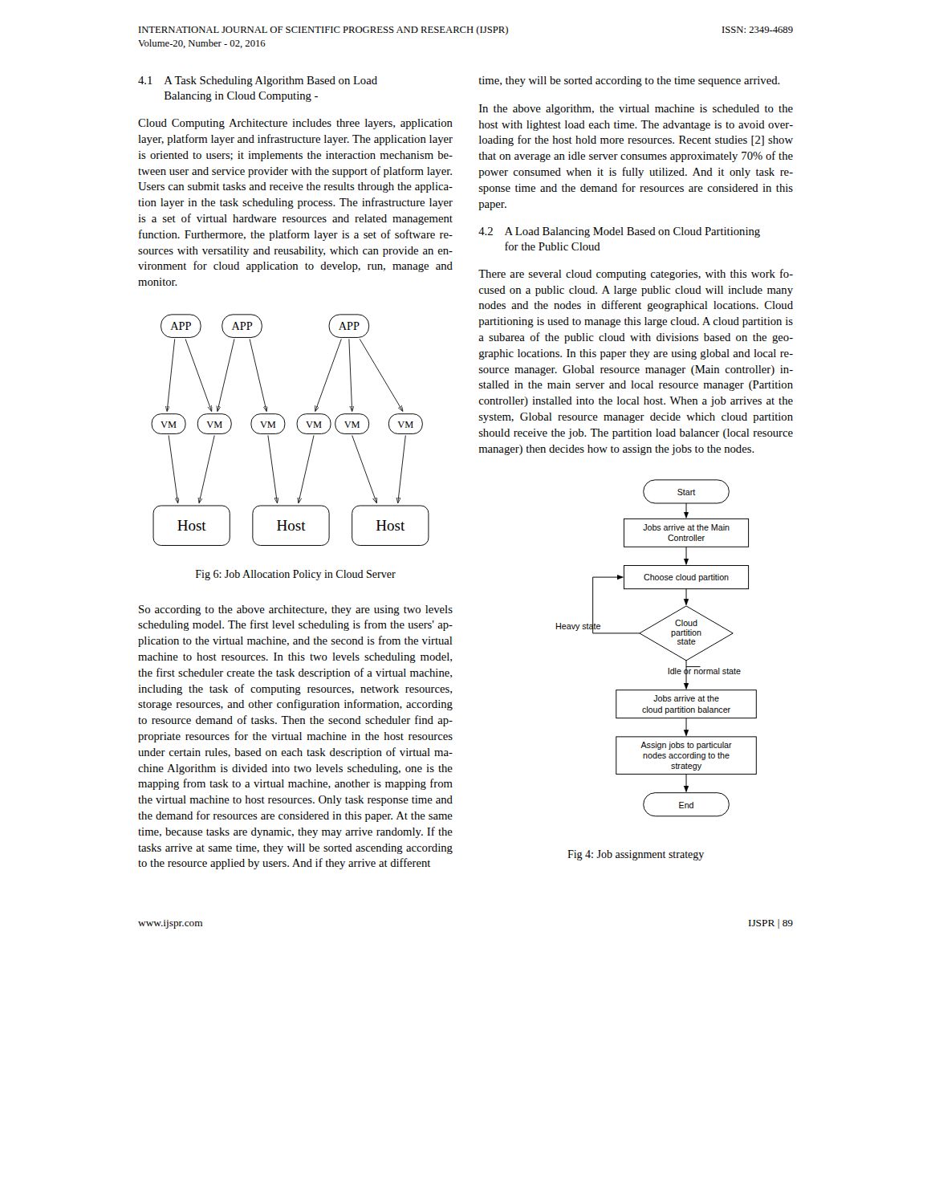INTERNATIONAL JOURNAL OF SCIENTIFIC PROGRESS AND RESEARCH (IJSPR)
Volume-20, Number - 02, 2016
ISSN: 2349-4689
4.1 A Task Scheduling Algorithm Based on LoadBalancing in Cloud Computing -
Cloud Computing Architecture includes three layers, application layer, platform layer and infrastructure layer. The application layer is oriented to users; it implements the interaction mechanism between user and service provider with the support of platform layer. Users can submit tasks and receive the results through the application layer in the task scheduling process. The infrastructure layer is a set of virtual hardware resources and related management function. Furthermore, the platform layer is a set of software resources with versatility and reusability, which can provide an environment for cloud application to develop, run, manage and monitor.
APP APP APP VM VM VM VM VM VM Host Host Host
Fig 6: Job Allocation Policy in Cloud Server
So according to the above architecture, they are using two levels scheduling model. The first level scheduling is from the users' application to the virtual machine, and the second is from the virtual machine to host resources. In this two levels scheduling model, the first scheduler create the task description of a virtual machine, including the task of computing resources, network resources, storage resources, and other configuration information, according to resource demand of tasks. Then the second scheduler find appropriate resources for the virtual machine in the host resources under certain rules, based on each task description of virtual machine Algorithm is divided into two levels scheduling, one is the mapping from task to a virtual machine, another is mapping from the virtual machine to host resources. Only task response time and the demand for resources are considered in this paper. At the same time, because tasks are dynamic, they may arrive randomly. If the tasks arrive at same time, they will be sorted ascending according to the resource applied by users. And if they arrive at different
time, they will be sorted according to the time sequence arrived.
In the above algorithm, the virtual machine is scheduled to the host with lightest load each time. The advantage is to avoid overloading for the host hold more resources. Recent studies [2] show that on average an idle server consumes approximately 70% of the power consumed when it is fully utilized. And it only task response time and the demand for resources are considered in this paper.
4.2 A Load Balancing Model Based on Cloud Partitioningfor the Public Cloud
There are several cloud computing categories, with this work focused on a public cloud. A large public cloud will include many nodes and the nodes in different geographical locations. Cloud partitioning is used to manage this large cloud. A cloud partition is a subarea of the public cloud with divisions based on the geographic locations. In this paper they are using global and local resource manager. Global resource manager (Main controller) installed in the main server and local resource manager (Partition controller) installed into the local host. When a job arrives at the system, Global resource manager decide which cloud partition should receive the job. The partition load balancer (local resource manager) then decides how to assign the jobs to the nodes.
Start Jobs arrive at the Main Controller Choose cloud partition Cloud partition state Jobs arrive at the cloud partition balancer Assign jobs to particular nodes according to the strategy End Heavy state Idle or normal state
Fig 4: Job assignment strategy
www.ijspr.com
IJSPR | 89